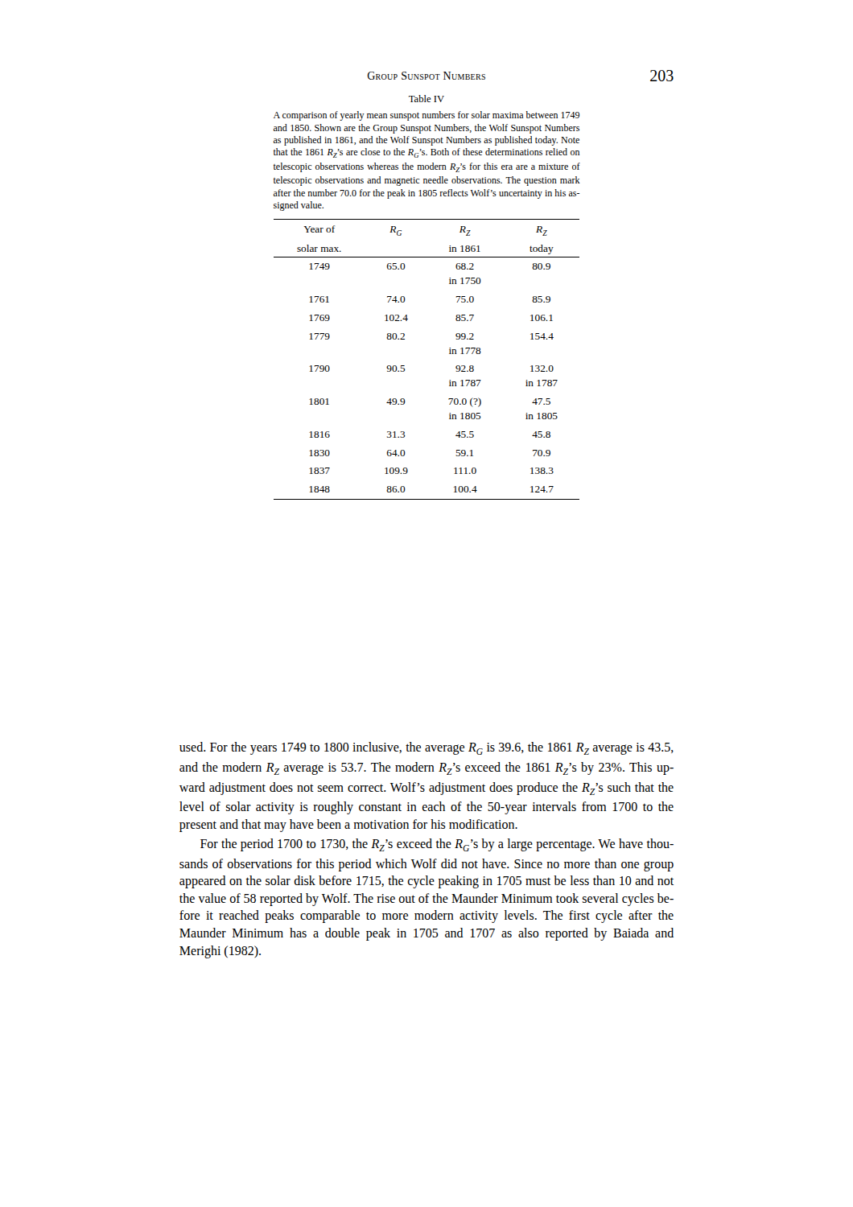Group Sunspot Numbers 203
Table IV
A comparison of yearly mean sunspot numbers for solar maxima between 1749 and 1850. Shown are the Group Sunspot Numbers, the Wolf Sunspot Numbers as published in 1861, and the Wolf Sunspot Numbers as published today. Note that the 1861 RZ’s are close to the RG’s. Both of these determinations relied on telescopic observations whereas the modern RZ’s for this era are a mixture of telescopic observations and magnetic needle observations. The question mark after the number 70.0 for the peak in 1805 reflects Wolf’s uncertainty in his assigned value.
| Year of | R G | R Z | R Z |
| --- | --- | --- | --- |
| solar max. | | in 1861 | today |
| 1749 | 65.0 | 68.2 | 80.9 |
| | | in 1750 | |
| 1761 | 74.0 | 75.0 | 85.9 |
| 1769 | 102.4 | 85.7 | 106.1 |
| 1779 | 80.2 | 99.2 | 154.4 |
| | | in 1778 | |
| 1790 | 90.5 | 92.8 | 132.0 |
| | | in 1787 | in 1787 |
| 1801 | 49.9 | 70.0 (?) | 47.5 |
| | | in 1805 | in 1805 |
| 1816 | 31.3 | 45.5 | 45.8 |
| 1830 | 64.0 | 59.1 | 70.9 |
| 1837 | 109.9 | 111.0 | 138.3 |
| 1848 | 86.0 | 100.4 | 124.7 |
used. For the years 1749 to 1800 inclusive, the average RG is 39.6, the 1861 RZ average is 43.5, and the modern RZ average is 53.7. The modern RZ’s exceed the 1861 RZ’s by 23%. This upward adjustment does not seem correct. Wolf’s adjustment does produce the RZ’s such that the level of solar activity is roughly constant in each of the 50-year intervals from 1700 to the present and that may have been a motivation for his modification.
For the period 1700 to 1730, the RZ’s exceed the RG’s by a large percentage. We have thousands of observations for this period which Wolf did not have. Since no more than one group appeared on the solar disk before 1715, the cycle peaking in 1705 must be less than 10 and not the value of 58 reported by Wolf. The rise out of the Maunder Minimum took several cycles before it reached peaks comparable to more modern activity levels. The first cycle after the Maunder Minimum has a double peak in 1705 and 1707 as also reported by Baiada and Merighi (1982).